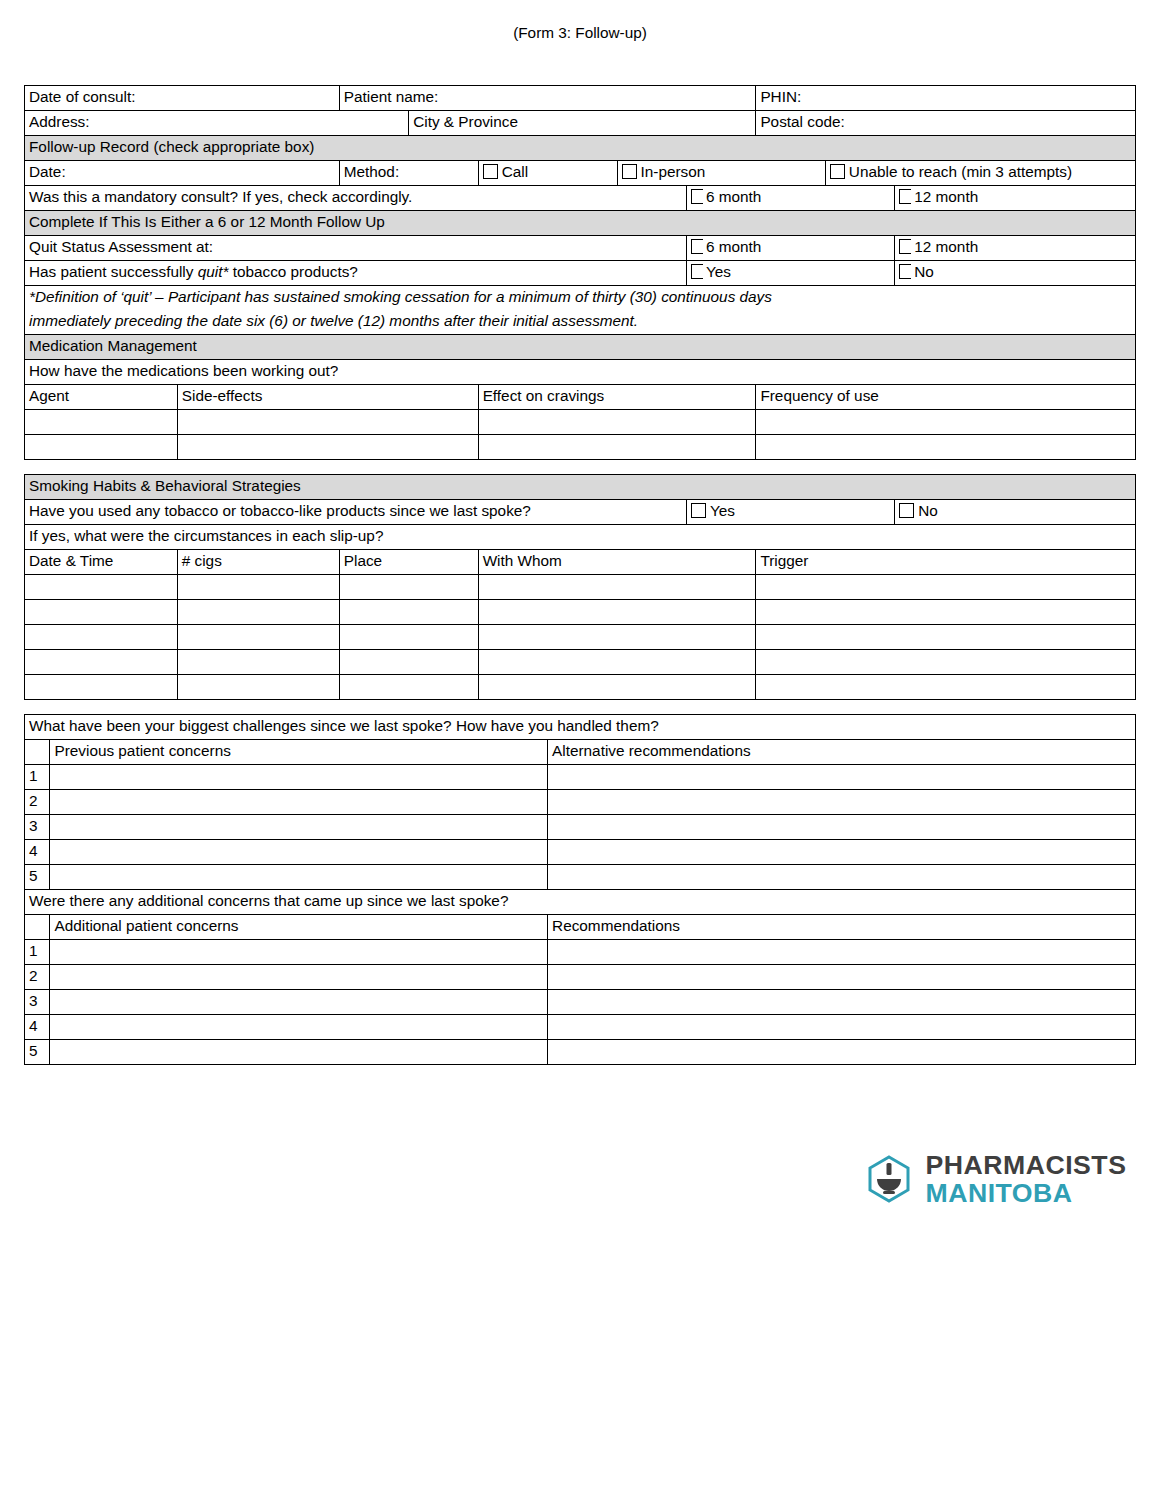(Form 3: Follow-up)
| Date of consult: | Patient name: | PHIN: |
| Address: | City & Province | Postal code: |
| Follow-up Record (check appropriate box) |
| Date: | Method: | Call | In-person | Unable to reach (min 3 attempts) |
| Was this a mandatory consult? If yes, check accordingly. | 6 month | 12 month |
| Complete If This Is Either a 6 or 12 Month Follow Up |
| Quit Status Assessment at: | 6 month | 12 month |
| Has patient successfully quit* tobacco products? | Yes | No |
| *Definition of ‘quit’ – Participant has sustained smoking cessation for a minimum of thirty (30) continuous days |
| immediately preceding the date six (6) or twelve (12) months after their initial assessment. |
| Medication Management |
| How have the medications been working out? |
| Agent | Side-effects | Effect on cravings | Frequency of use |
| Smoking Habits & Behavioral Strategies |
| Have you used any tobacco or tobacco-like products since we last spoke? | Yes | No |
| If yes, what were the circumstances in each slip-up? |
| Date & Time | # cigs | Place | With Whom | Trigger |
| What have been your biggest challenges since we last spoke? How have you handled them? |
| | Previous patient concerns | Alternative recommendations |
| 1 | | |
| 2 | | |
| 3 | | |
| 4 | | |
| 5 | | |
| Were there any additional concerns that came up since we last spoke? |
| | Additional patient concerns | Recommendations |
| 1 | | |
| 2 | | |
| 3 | | |
| 4 | | |
| 5 | | |
PHARMACISTS
MANITOBA